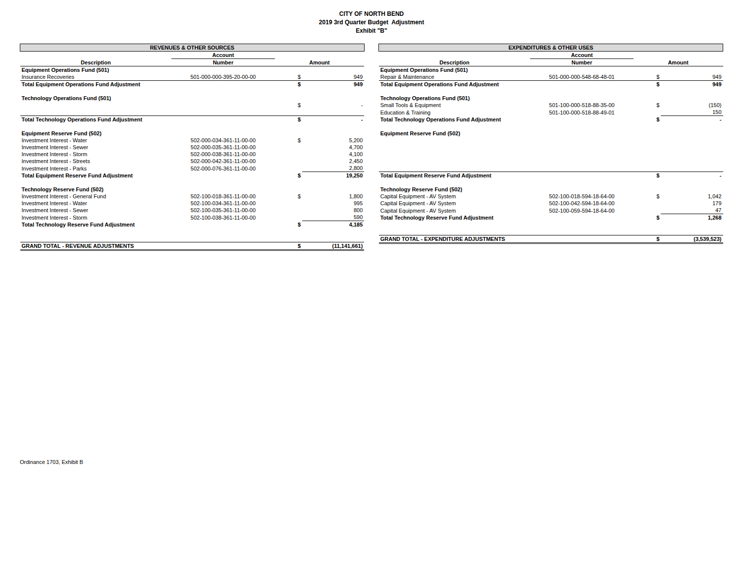CITY OF NORTH BEND
2019 3rd Quarter Budget Adjustment
Exhibit "B"
| / REVENUES & OTHER SOURCES / / / Account / / / / Description / Number / Amount / / Equipment Operations Fund (501) / / / / / Insurance Recoveries / 501-000-000-395-20-00-00 / $ / 949 / / Total Equipment Operations Fund Adjustment / / $ / 949 / / Technology Operations Fund (501) / / / / / / / $ / - / / Total Technology Operations Fund Adjustment / / $ / - / / Equipment Reserve Fund (502) / / / / / Investment Interest - Water / 502-000-034-361-11-00-00 / $ / 5,200 / / Investment Interest - Sewer / 502-000-035-361-11-00-00 / / 4,700 / / Investment Interest - Storm / 502-000-038-361-11-00-00 / / 4,100 / / Investment Interest - Streets / 502-000-042-361-11-00-00 / / 2,450 / / Investment Interest - Parks / 502-000-076-361-11-00-00 / / 2,800 / / Total Equipment Reserve Fund Adjustment / / $ / 19,250 / / Technology Reserve Fund (502) / / / / / Investment Interest - General Fund / 502-100-018-361-11-00-00 / $ / 1,800 / / Investment Interest - Water / 502-100-034-361-11-00-00 / / 995 / / Investment Interest - Sewer / 502-100-035-361-11-00-00 / / 800 / / Investment Interest - Storm / 502-100-038-361-11-00-00 / / 590 / / Total Technology Reserve Fund Adjustment / / $ / 4,185 / / GRAND TOTAL - REVENUE ADJUSTMENTS / / $ / (11,141,661) / | | / EXPENDITURES & OTHER USES / / / Account / / / / Description / Number / Amount / / Equipment Operations Fund (501) / / / / / Repair & Maintenance / 501-000-000-548-68-48-01 / $ / 949 / / Total Equipment Operations Fund Adjustment / / $ / 949 / / Technology Operations Fund (501) / / / / / Small Tools & Equipment / 501-100-000-518-88-35-00 / $ / (150) / / Education & Training / 501-100-000-518-88-49-01 / / 150 / / Total Technology Operations Fund Adjustment / / $ / - / / Equipment Reserve Fund (502) / / / / / Total Equipment Reserve Fund Adjustment / / $ / - / / Technology Reserve Fund (502) / / / / / Capital Equipment - AV System / 502-100-018-594-18-64-00 / $ / 1,042 / / Capital Equipment - AV System / 502-100-042-594-18-64-00 / / 179 / / Capital Equipment - AV System / 502-100-059-594-18-64-00 / / 47 / / Total Technology Reserve Fund Adjustment / / $ / 1,268 / / GRAND TOTAL - EXPENDITURE ADJUSTMENTS / / $ / (3,539,523) / |
Ordinance 1703, Exhibit B